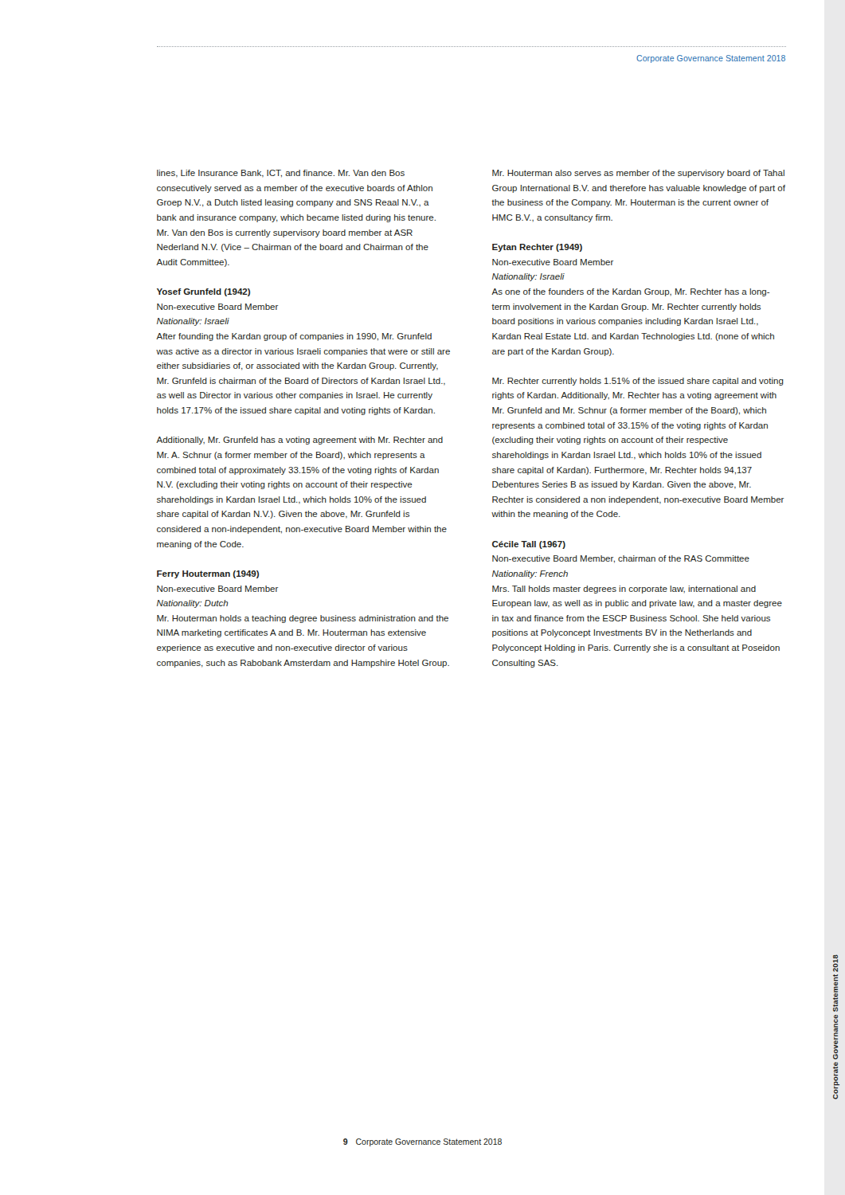Corporate Governance Statement 2018
Corporate Governance Statement 2018
lines, Life Insurance Bank, ICT, and finance. Mr. Van den Bos consecutively served as a member of the executive boards of Athlon Groep N.V., a Dutch listed leasing company and SNS Reaal N.V., a bank and insurance company, which became listed during his tenure. Mr. Van den Bos is currently supervisory board member at ASR Nederland N.V. (Vice – Chairman of the board and Chairman of the Audit Committee).
Yosef Grunfeld (1942)
Non-executive Board Member
Nationality: Israeli
After founding the Kardan group of companies in 1990, Mr. Grunfeld was active as a director in various Israeli companies that were or still are either subsidiaries of, or associated with the Kardan Group. Currently, Mr. Grunfeld is chairman of the Board of Directors of Kardan Israel Ltd., as well as Director in various other companies in Israel. He currently holds 17.17% of the issued share capital and voting rights of Kardan.
Additionally, Mr. Grunfeld has a voting agreement with Mr. Rechter and Mr. A. Schnur (a former member of the Board), which represents a combined total of approximately 33.15% of the voting rights of Kardan N.V. (excluding their voting rights on account of their respective shareholdings in Kardan Israel Ltd., which holds 10% of the issued share capital of Kardan N.V.). Given the above, Mr. Grunfeld is considered a non-independent, non-executive Board Member within the meaning of the Code.
Ferry Houterman (1949)
Non-executive Board Member
Nationality: Dutch
Mr. Houterman holds a teaching degree business administration and the NIMA marketing certificates A and B. Mr. Houterman has extensive experience as executive and non-executive director of various companies, such as Rabobank Amsterdam and Hampshire Hotel Group. Mr. Houterman also serves as member of the supervisory board of Tahal Group International B.V. and therefore has valuable knowledge of part of the business of the Company. Mr. Houterman is the current owner of HMC B.V., a consultancy firm.
Eytan Rechter (1949)
Non-executive Board Member
Nationality: Israeli
As one of the founders of the Kardan Group, Mr. Rechter has a long-term involvement in the Kardan Group. Mr. Rechter currently holds board positions in various companies including Kardan Israel Ltd., Kardan Real Estate Ltd. and Kardan Technologies Ltd. (none of which are part of the Kardan Group).
Mr. Rechter currently holds 1.51% of the issued share capital and voting rights of Kardan. Additionally, Mr. Rechter has a voting agreement with Mr. Grunfeld and Mr. Schnur (a former member of the Board), which represents a combined total of 33.15% of the voting rights of Kardan (excluding their voting rights on account of their respective shareholdings in Kardan Israel Ltd., which holds 10% of the issued share capital of Kardan). Furthermore, Mr. Rechter holds 94,137 Debentures Series B as issued by Kardan. Given the above, Mr. Rechter is considered a non independent, non-executive Board Member within the meaning of the Code.
Cécile Tall (1967)
Non-executive Board Member, chairman of the RAS Committee
Nationality: French
Mrs. Tall holds master degrees in corporate law, international and European law, as well as in public and private law, and a master degree in tax and finance from the ESCP Business School. She held various positions at Polyconcept Investments BV in the Netherlands and Polyconcept Holding in Paris. Currently she is a consultant at Poseidon Consulting SAS.
9 Corporate Governance Statement 2018